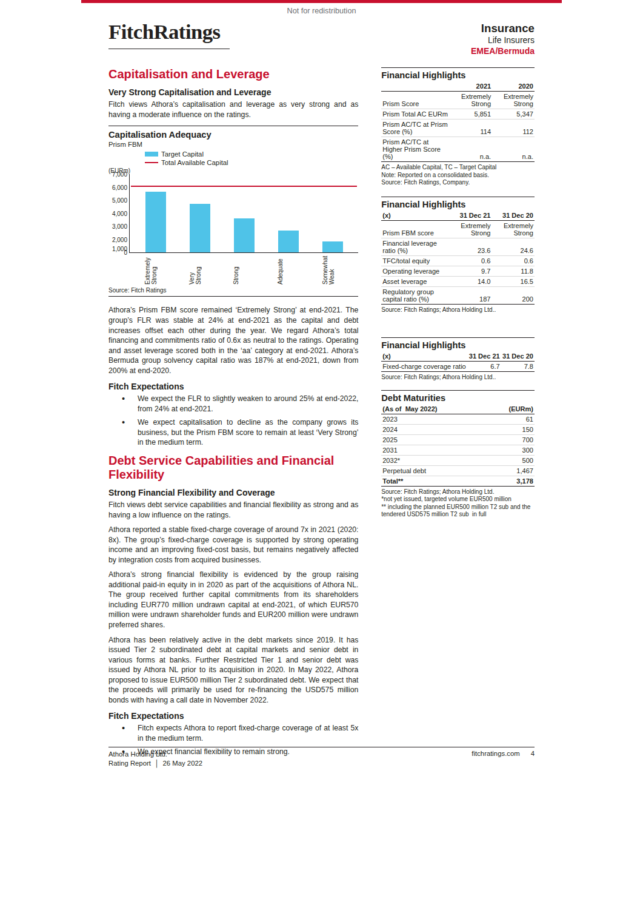Not for redistribution
FitchRatings
Insurance
Life Insurers
EMEA/Bermuda
Capitalisation and Leverage
Very Strong Capitalisation and Leverage
Fitch views Athora’s capitalisation and leverage as very strong and as having a moderate influence on the ratings.
Capitalisation Adequacy
Prism FBM
Target Capital
Total Available Capital
(EURm)
7,000 6,000 5,000 4,000 3,000 2,000 1,000 0
Extremely Strong Very Strong Strong Adequate Somewhat Weak
Source: Fitch Ratings
Athora’s Prism FBM score remained ‘Extremely Strong’ at end-2021. The group’s FLR was stable at 24% at end-2021 as the capital and debt increases offset each other during the year. We regard Athora’s total financing and commitments ratio of 0.6x as neutral to the ratings. Operating and asset leverage scored both in the ‘aa’ category at end-2021. Athora’s Bermuda group solvency capital ratio was 187% at end-2021, down from 200% at end-2020.
Fitch Expectations
We expect the FLR to slightly weaken to around 25% at end-2022, from 24% at end-2021.
We expect capitalisation to decline as the company grows its business, but the Prism FBM score to remain at least ‘Very Strong’ in the medium term.
Debt Service Capabilities and Financial Flexibility
Strong Financial Flexibility and Coverage
Fitch views debt service capabilities and financial flexibility as strong and as having a low influence on the ratings.
Athora reported a stable fixed-charge coverage of around 7x in 2021 (2020: 8x). The group’s fixed-charge coverage is supported by strong operating income and an improving fixed-cost basis, but remains negatively affected by integration costs from acquired businesses.
Athora’s strong financial flexibility is evidenced by the group raising additional paid-in equity in in 2020 as part of the acquisitions of Athora NL. The group received further capital commitments from its shareholders including EUR770 million undrawn capital at end-2021, of which EUR570 million were undrawn shareholder funds and EUR200 million were undrawn preferred shares.
Athora has been relatively active in the debt markets since 2019. It has issued Tier 2 subordinated debt at capital markets and senior debt in various forms at banks. Further Restricted Tier 1 and senior debt was issued by Athora NL prior to its acquisition in 2020. In May 2022, Athora proposed to issue EUR500 million Tier 2 subordinated debt. We expect that the proceeds will primarily be used for re-financing the USD575 million bonds with having a call date in November 2022.
Fitch Expectations
Fitch expects Athora to report fixed-charge coverage of at least 5x in the medium term.
We expect financial flexibility to remain strong.
Financial Highlights
| | 2021 | 2020 |
| --- | --- | --- |
| Prism Score | Extremely Strong | Extremely Strong |
| Prism Total AC EURm | 5,851 | 5,347 |
| Prism AC/TC at Prism Score (%) | 114 | 112 |
| Prism AC/TC at Higher Prism Score (%) | n.a. | n.a. |
AC – Available Capital, TC – Target Capital
Note: Reported on a consolidated basis.
Source: Fitch Ratings, Company.
Financial Highlights
| (x) | 31 Dec 21 | 31 Dec 20 |
| --- | --- | --- |
| Prism FBM score | Extremely Strong | Extremely Strong |
| Financial leverage ratio (%) | 23.6 | 24.6 |
| TFC/total equity | 0.6 | 0.6 |
| Operating leverage | 9.7 | 11.8 |
| Asset leverage | 14.0 | 16.5 |
| Regulatory group capital ratio (%) | 187 | 200 |
Source: Fitch Ratings; Athora Holding Ltd..
Financial Highlights
| (x) | 31 Dec 21 | 31 Dec 20 |
| --- | --- | --- |
| Fixed-charge coverage ratio | 6.7 | 7.8 |
Source: Fitch Ratings; Athora Holding Ltd..
Debt Maturities
| (As of May 2022) | (EURm) |
| --- | --- |
| 2023 | 61 |
| 2024 | 150 |
| 2025 | 700 |
| 2031 | 300 |
| 2032* | 500 |
| Perpetual debt | 1,467 |
| Total** | 3,178 |
Source: Fitch Ratings; Athora Holding Ltd.
*not yet issued, targeted volume EUR500 million
** including the planned EUR500 million T2 sub and the tendered USD575 million T2 sub in full
Athora Holding Ltd.
Rating Report │ 26 May 2022
fitchratings.com4